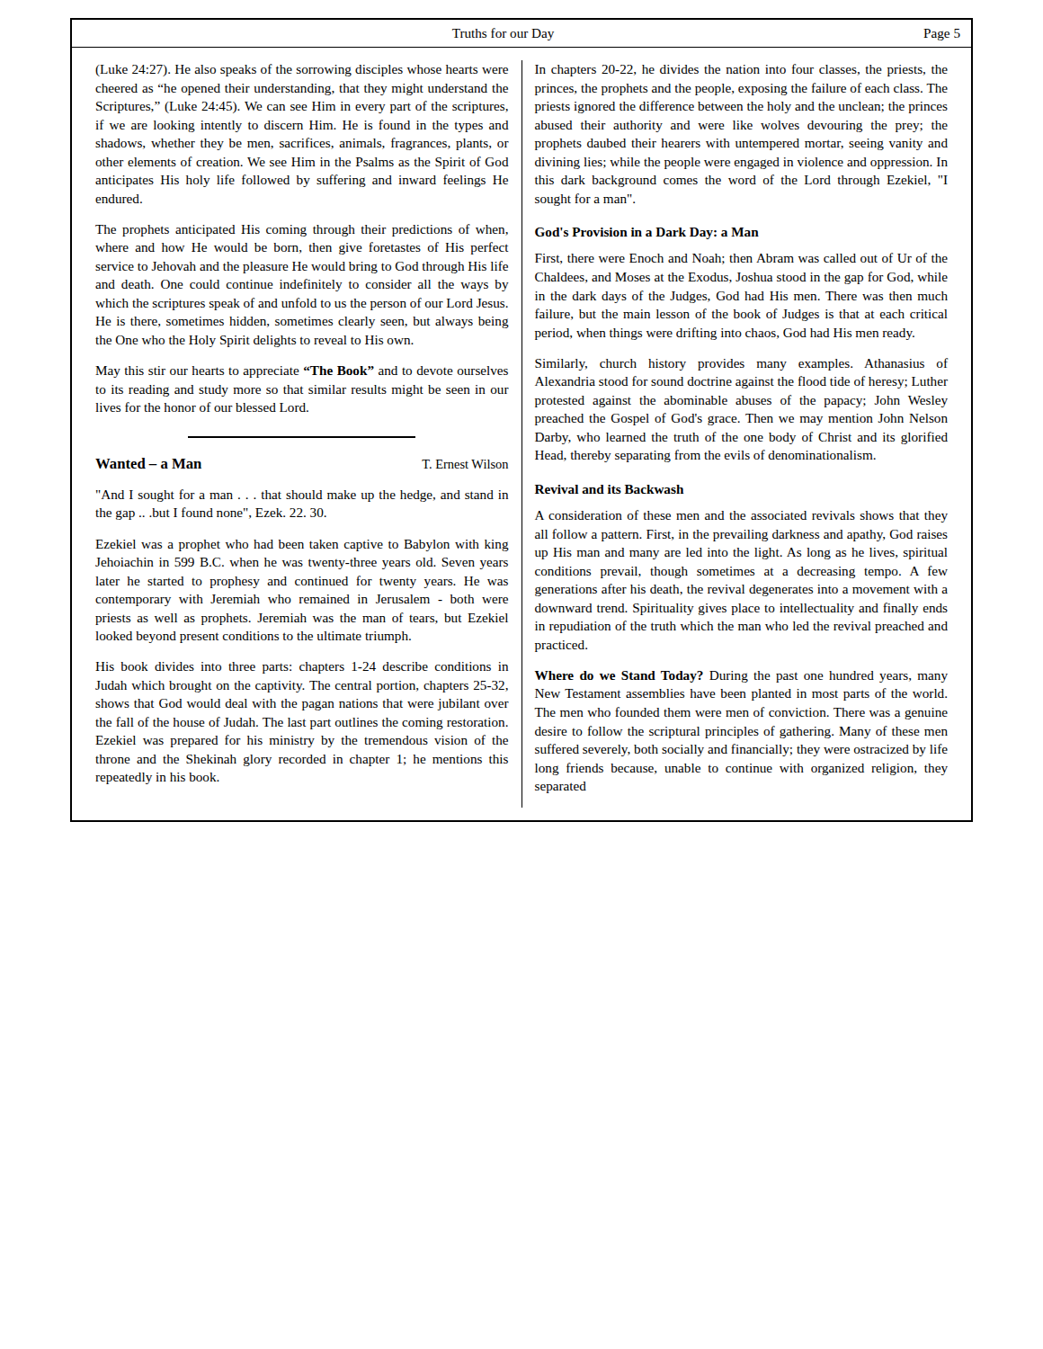Truths for our Day Page 5
(Luke 24:27). He also speaks of the sorrowing disciples whose hearts were cheered as “he opened their understanding, that they might understand the Scriptures,” (Luke 24:45). We can see Him in every part of the scriptures, if we are looking intently to discern Him. He is found in the types and shadows, whether they be men, sacrifices, animals, fragrances, plants, or other elements of creation. We see Him in the Psalms as the Spirit of God anticipates His holy life followed by suffering and inward feelings He endured.
The prophets anticipated His coming through their predictions of when, where and how He would be born, then give foretastes of His perfect service to Jehovah and the pleasure He would bring to God through His life and death. One could continue indefinitely to consider all the ways by which the scriptures speak of and unfold to us the person of our Lord Jesus. He is there, sometimes hidden, sometimes clearly seen, but always being the One who the Holy Spirit delights to reveal to His own.
May this stir our hearts to appreciate “The Book” and to devote ourselves to its reading and study more so that similar results might be seen in our lives for the honor of our blessed Lord.
Wanted – a Man T. Ernest Wilson
"And I sought for a man . . . that should make up the hedge, and stand in the gap .. .but I found none", Ezek. 22. 30.
Ezekiel was a prophet who had been taken captive to Babylon with king Jehoiachin in 599 B.C. when he was twenty-three years old. Seven years later he started to prophesy and continued for twenty years. He was contemporary with Jeremiah who remained in Jerusalem - both were priests as well as prophets. Jeremiah was the man of tears, but Ezekiel looked beyond present conditions to the ultimate triumph.
His book divides into three parts: chapters 1-24 describe conditions in Judah which brought on the captivity. The central portion, chapters 25-32, shows that God would deal with the pagan nations that were jubilant over the fall of the house of Judah. The last part outlines the coming restoration. Ezekiel was prepared for his ministry by the tremendous vision of the throne and the Shekinah glory recorded in chapter 1; he mentions this repeatedly in his book.
In chapters 20-22, he divides the nation into four classes, the priests, the princes, the prophets and the people, exposing the failure of each class. The priests ignored the difference between the holy and the unclean; the princes abused their authority and were like wolves devouring the prey; the prophets daubed their hearers with untempered mortar, seeing vanity and divining lies; while the people were engaged in violence and oppression. In this dark background comes the word of the Lord through Ezekiel, "I sought for a man".
God's Provision in a Dark Day: a Man
First, there were Enoch and Noah; then Abram was called out of Ur of the Chaldees, and Moses at the Exodus, Joshua stood in the gap for God, while in the dark days of the Judges, God had His men. There was then much failure, but the main lesson of the book of Judges is that at each critical period, when things were drifting into chaos, God had His men ready.
Similarly, church history provides many examples. Athanasius of Alexandria stood for sound doctrine against the flood tide of heresy; Luther protested against the abominable abuses of the papacy; John Wesley preached the Gospel of God's grace. Then we may mention John Nelson Darby, who learned the truth of the one body of Christ and its glorified Head, thereby separating from the evils of denominationalism.
Revival and its Backwash
A consideration of these men and the associated revivals shows that they all follow a pattern. First, in the prevailing darkness and apathy, God raises up His man and many are led into the light. As long as he lives, spiritual conditions prevail, though sometimes at a decreasing tempo. A few generations after his death, the revival degenerates into a movement with a downward trend. Spirituality gives place to intellectuality and finally ends in repudiation of the truth which the man who led the revival preached and practiced.
Where do we Stand Today? During the past one hundred years, many New Testament assemblies have been planted in most parts of the world. The men who founded them were men of conviction. There was a genuine desire to follow the scriptural principles of gathering. Many of these men suffered severely, both socially and financially; they were ostracized by life long friends because, unable to continue with organized religion, they separated